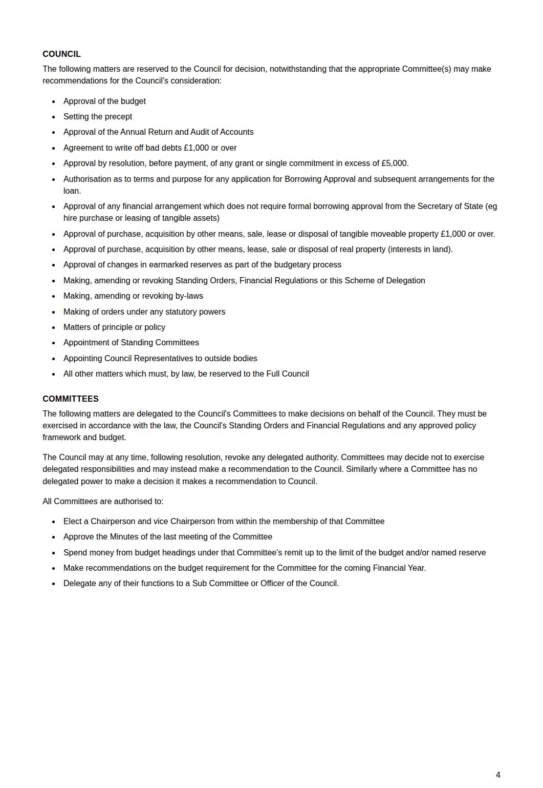COUNCIL
The following matters are reserved to the Council for decision, notwithstanding that the appropriate Committee(s) may make recommendations for the Council's consideration:
Approval of the budget
Setting the precept
Approval of the Annual Return and Audit of Accounts
Agreement to write off bad debts £1,000 or over
Approval by resolution, before payment, of any grant or single commitment in excess of £5,000.
Authorisation as to terms and purpose for any application for Borrowing Approval and subsequent arrangements for the loan.
Approval of any financial arrangement which does not require formal borrowing approval from the Secretary of State (eg hire purchase or leasing of tangible assets)
Approval of purchase, acquisition by other means, sale, lease or disposal of tangible moveable property £1,000 or over.
Approval of purchase, acquisition by other means, lease, sale or disposal of real property (interests in land).
Approval of changes in earmarked reserves as part of the budgetary process
Making, amending or revoking Standing Orders, Financial Regulations or this Scheme of Delegation
Making, amending or revoking by-laws
Making of orders under any statutory powers
Matters of principle or policy
Appointment of Standing Committees
Appointing Council Representatives to outside bodies
All other matters which must, by law, be reserved to the Full Council
COMMITTEES
The following matters are delegated to the Council's Committees to make decisions on behalf of the Council. They must be exercised in accordance with the law, the Council's Standing Orders and Financial Regulations and any approved policy framework and budget.
The Council may at any time, following resolution, revoke any delegated authority. Committees may decide not to exercise delegated responsibilities and may instead make a recommendation to the Council. Similarly where a Committee has no delegated power to make a decision it makes a recommendation to Council.
All Committees are authorised to:
Elect a Chairperson and vice Chairperson from within the membership of that Committee
Approve the Minutes of the last meeting of the Committee
Spend money from budget headings under that Committee's remit up to the limit of the budget and/or named reserve
Make recommendations on the budget requirement for the Committee for the coming Financial Year.
Delegate any of their functions to a Sub Committee or Officer of the Council.
4